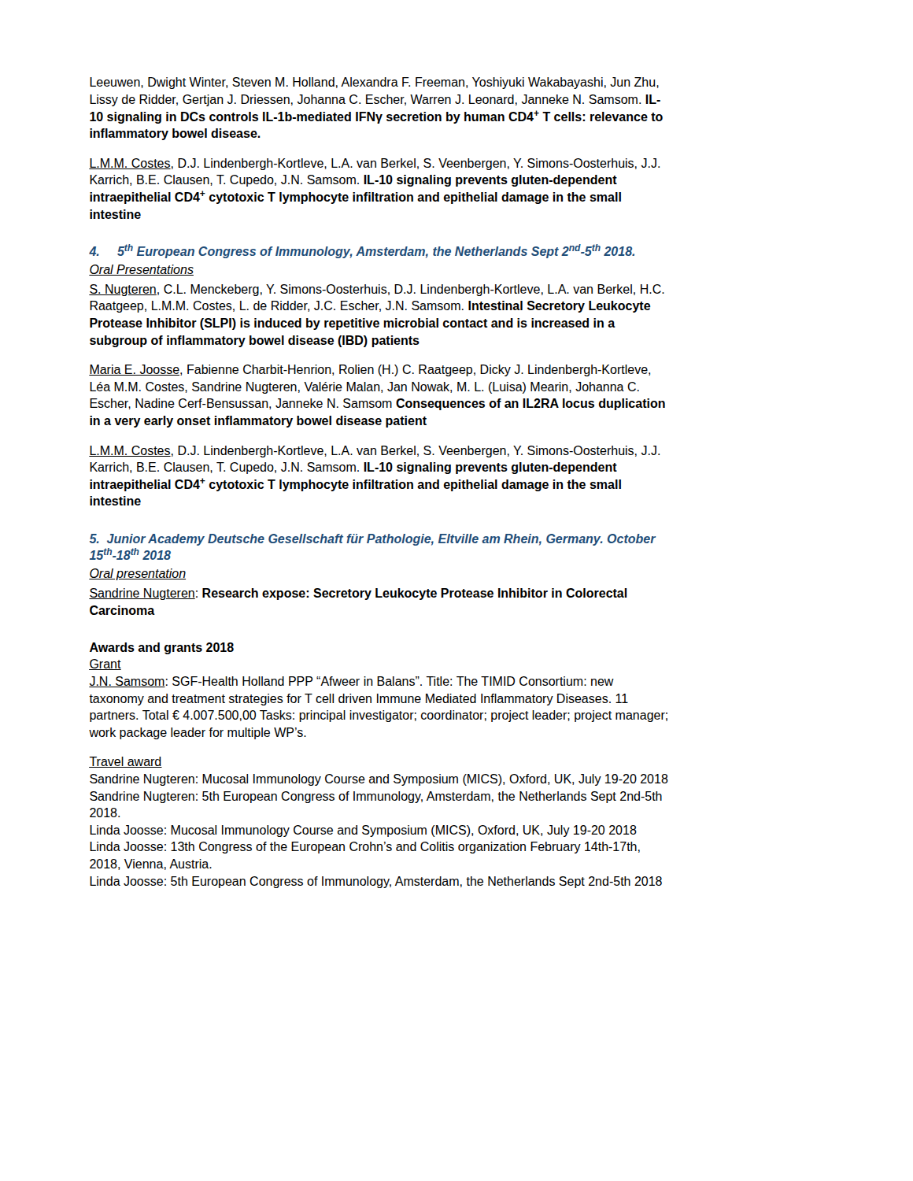Leeuwen, Dwight Winter, Steven M. Holland, Alexandra F. Freeman, Yoshiyuki Wakabayashi, Jun Zhu, Lissy de Ridder, Gertjan J. Driessen, Johanna C. Escher, Warren J. Leonard, Janneke N. Samsom. IL-10 signaling in DCs controls IL-1b-mediated IFNγ secretion by human CD4+ T cells: relevance to inflammatory bowel disease.
L.M.M. Costes, D.J. Lindenbergh-Kortleve, L.A. van Berkel, S. Veenbergen, Y. Simons-Oosterhuis, J.J. Karrich, B.E. Clausen, T. Cupedo, J.N. Samsom. IL-10 signaling prevents gluten-dependent intraepithelial CD4+ cytotoxic T lymphocyte infiltration and epithelial damage in the small intestine
4. 5th European Congress of Immunology, Amsterdam, the Netherlands Sept 2nd-5th 2018.
Oral Presentations
S. Nugteren, C.L. Menckeberg, Y. Simons-Oosterhuis, D.J. Lindenbergh-Kortleve, L.A. van Berkel, H.C. Raatgeep, L.M.M. Costes, L. de Ridder, J.C. Escher, J.N. Samsom. Intestinal Secretory Leukocyte Protease Inhibitor (SLPI) is induced by repetitive microbial contact and is increased in a subgroup of inflammatory bowel disease (IBD) patients
Maria E. Joosse, Fabienne Charbit-Henrion, Rolien (H.) C. Raatgeep, Dicky J. Lindenbergh-Kortleve, Léa M.M. Costes, Sandrine Nugteren, Valérie Malan, Jan Nowak, M. L. (Luisa) Mearin, Johanna C. Escher, Nadine Cerf-Bensussan, Janneke N. Samsom Consequences of an IL2RA locus duplication in a very early onset inflammatory bowel disease patient
L.M.M. Costes, D.J. Lindenbergh-Kortleve, L.A. van Berkel, S. Veenbergen, Y. Simons-Oosterhuis, J.J. Karrich, B.E. Clausen, T. Cupedo, J.N. Samsom. IL-10 signaling prevents gluten-dependent intraepithelial CD4+ cytotoxic T lymphocyte infiltration and epithelial damage in the small intestine
5. Junior Academy Deutsche Gesellschaft für Pathologie, Eltville am Rhein, Germany. October 15th-18th 2018
Oral presentation
Sandrine Nugteren: Research expose: Secretory Leukocyte Protease Inhibitor in Colorectal Carcinoma
Awards and grants 2018
Grant
J.N. Samsom: SGF-Health Holland PPP “Afweer in Balans”. Title: The TIMID Consortium: new taxonomy and treatment strategies for T cell driven Immune Mediated Inflammatory Diseases. 11 partners. Total € 4.007.500,00 Tasks: principal investigator; coordinator; project leader; project manager; work package leader for multiple WP’s.
Travel award
Sandrine Nugteren: Mucosal Immunology Course and Symposium (MICS), Oxford, UK, July 19-20 2018
Sandrine Nugteren: 5th European Congress of Immunology, Amsterdam, the Netherlands Sept 2nd-5th 2018.
Linda Joosse: Mucosal Immunology Course and Symposium (MICS), Oxford, UK, July 19-20 2018
Linda Joosse: 13th Congress of the European Crohn’s and Colitis organization February 14th-17th, 2018, Vienna, Austria.
Linda Joosse: 5th European Congress of Immunology, Amsterdam, the Netherlands Sept 2nd-5th 2018